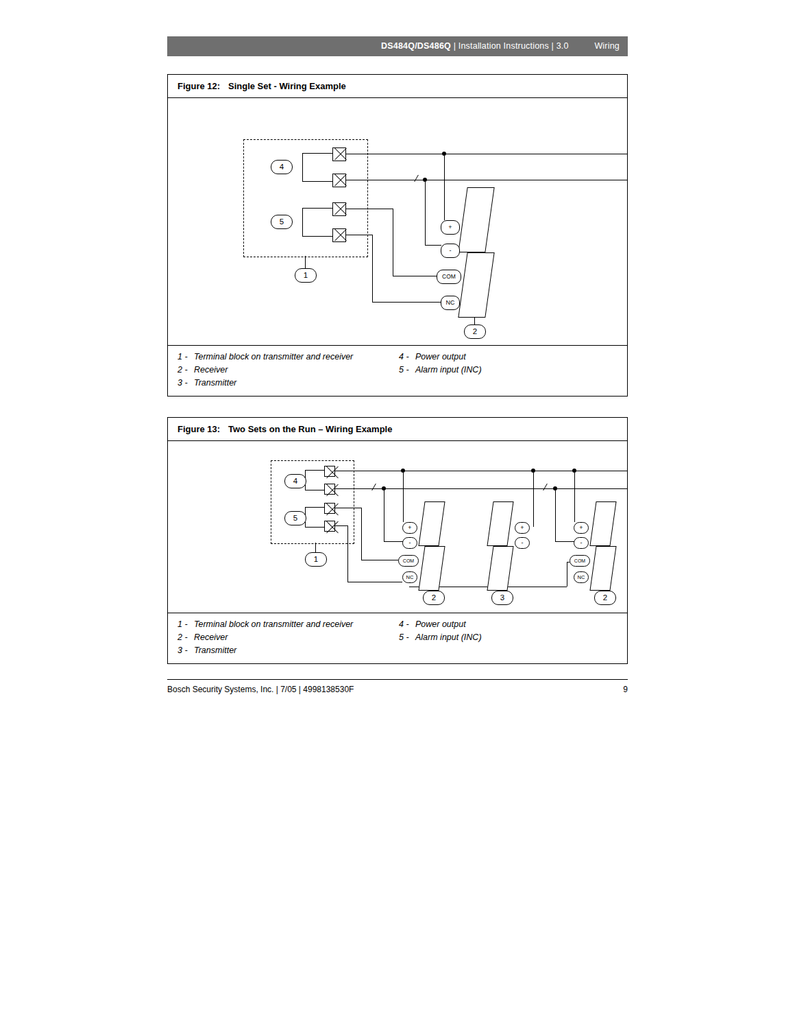DS484Q/DS486Q | Installation Instructions | 3.0 Wiring
Figure 12: Single Set - Wiring Example
4
5
1
+
-
COM
NC
2
+
-
3
1 -
Terminal block on transmitter and receiver
4 -
Power output
2 -
Receiver
5 -
Alarm input (INC)
3 -
Transmitter
Figure 13: Two Sets on the Run – Wiring Example
4
5
1
+
-
COM
NC
2
+
-
3
+
-
COM
NC
2
+
-
3
1 -
Terminal block on transmitter and receiver
4 -
Power output
2 -
Receiver
5 -
Alarm input (INC)
3 -
Transmitter
Bosch Security Systems, Inc. | 7/05 | 4998138530F 9